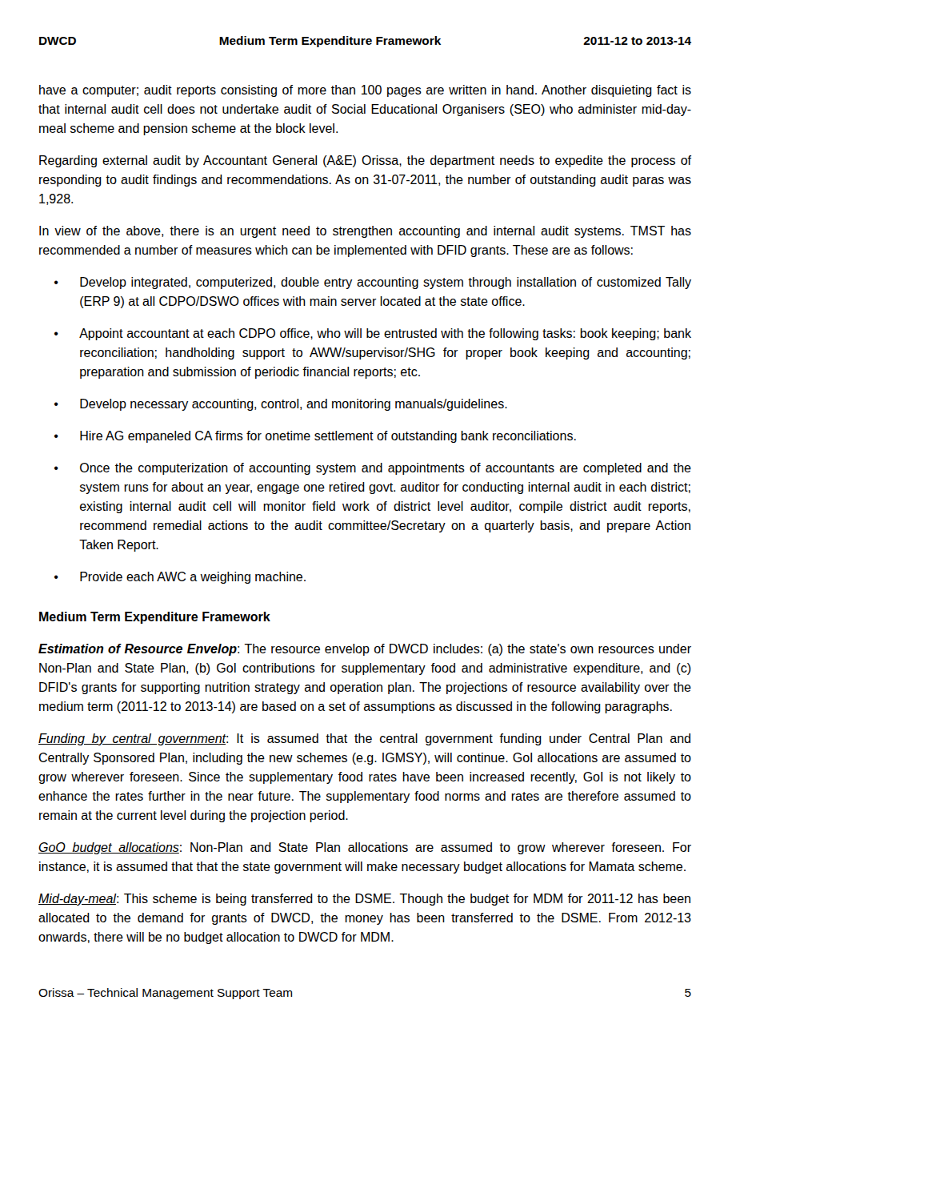DWCD
Medium Term Expenditure Framework
2011-12 to 2013-14
have a computer; audit reports consisting of more than 100 pages are written in hand. Another disquieting fact is that internal audit cell does not undertake audit of Social Educational Organisers (SEO) who administer mid-day-meal scheme and pension scheme at the block level.
Regarding external audit by Accountant General (A&E) Orissa, the department needs to expedite the process of responding to audit findings and recommendations. As on 31-07-2011, the number of outstanding audit paras was 1,928.
In view of the above, there is an urgent need to strengthen accounting and internal audit systems. TMST has recommended a number of measures which can be implemented with DFID grants. These are as follows:
Develop integrated, computerized, double entry accounting system through installation of customized Tally (ERP 9) at all CDPO/DSWO offices with main server located at the state office.
Appoint accountant at each CDPO office, who will be entrusted with the following tasks: book keeping; bank reconciliation; handholding support to AWW/supervisor/SHG for proper book keeping and accounting; preparation and submission of periodic financial reports; etc.
Develop necessary accounting, control, and monitoring manuals/guidelines.
Hire AG empaneled CA firms for onetime settlement of outstanding bank reconciliations.
Once the computerization of accounting system and appointments of accountants are completed and the system runs for about an year, engage one retired govt. auditor for conducting internal audit in each district; existing internal audit cell will monitor field work of district level auditor, compile district audit reports, recommend remedial actions to the audit committee/Secretary on a quarterly basis, and prepare Action Taken Report.
Provide each AWC a weighing machine.
Medium Term Expenditure Framework
Estimation of Resource Envelop: The resource envelop of DWCD includes: (a) the state's own resources under Non-Plan and State Plan, (b) GoI contributions for supplementary food and administrative expenditure, and (c) DFID's grants for supporting nutrition strategy and operation plan. The projections of resource availability over the medium term (2011-12 to 2013-14) are based on a set of assumptions as discussed in the following paragraphs.
Funding by central government: It is assumed that the central government funding under Central Plan and Centrally Sponsored Plan, including the new schemes (e.g. IGMSY), will continue. GoI allocations are assumed to grow wherever foreseen. Since the supplementary food rates have been increased recently, GoI is not likely to enhance the rates further in the near future. The supplementary food norms and rates are therefore assumed to remain at the current level during the projection period.
GoO budget allocations: Non-Plan and State Plan allocations are assumed to grow wherever foreseen. For instance, it is assumed that that the state government will make necessary budget allocations for Mamata scheme.
Mid-day-meal: This scheme is being transferred to the DSME. Though the budget for MDM for 2011-12 has been allocated to the demand for grants of DWCD, the money has been transferred to the DSME. From 2012-13 onwards, there will be no budget allocation to DWCD for MDM.
Orissa – Technical Management Support Team
5